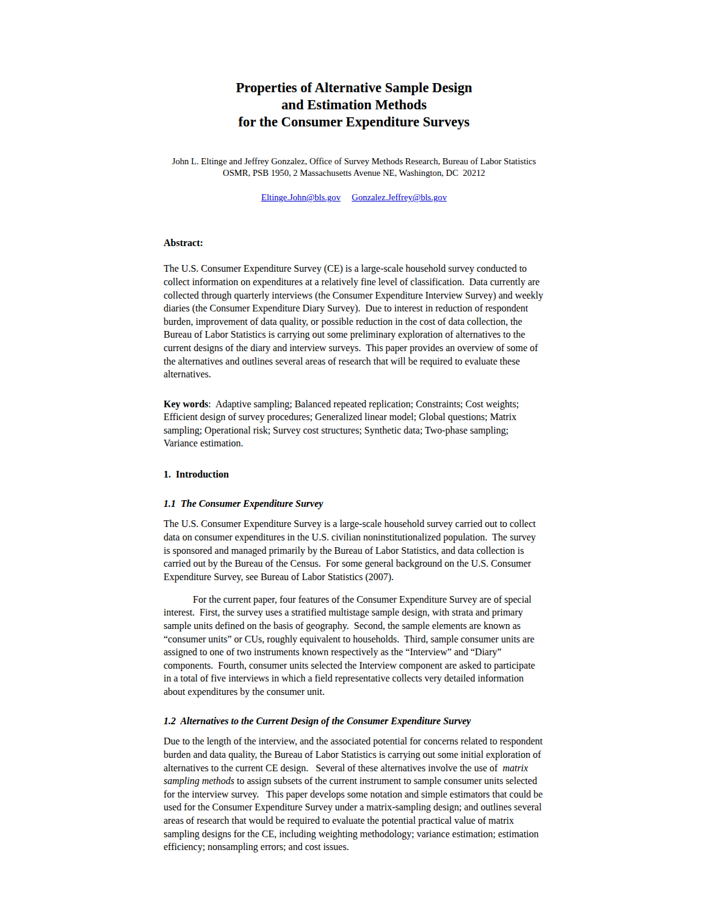Properties of Alternative Sample Design
and Estimation Methods
for the Consumer Expenditure Surveys
John L. Eltinge and Jeffrey Gonzalez, Office of Survey Methods Research, Bureau of Labor Statistics
OSMR, PSB 1950, 2 Massachusetts Avenue NE, Washington, DC 20212
Eltinge.John@bls.gov Gonzalez.Jeffrey@bls.gov
Abstract:
The U.S. Consumer Expenditure Survey (CE) is a large-scale household survey conducted to collect information on expenditures at a relatively fine level of classification. Data currently are collected through quarterly interviews (the Consumer Expenditure Interview Survey) and weekly diaries (the Consumer Expenditure Diary Survey). Due to interest in reduction of respondent burden, improvement of data quality, or possible reduction in the cost of data collection, the Bureau of Labor Statistics is carrying out some preliminary exploration of alternatives to the current designs of the diary and interview surveys. This paper provides an overview of some of the alternatives and outlines several areas of research that will be required to evaluate these alternatives.
Key words: Adaptive sampling; Balanced repeated replication; Constraints; Cost weights; Efficient design of survey procedures; Generalized linear model; Global questions; Matrix sampling; Operational risk; Survey cost structures; Synthetic data; Two-phase sampling; Variance estimation.
1. Introduction
1.1 The Consumer Expenditure Survey
The U.S. Consumer Expenditure Survey is a large-scale household survey carried out to collect data on consumer expenditures in the U.S. civilian noninstitutionalized population. The survey is sponsored and managed primarily by the Bureau of Labor Statistics, and data collection is carried out by the Bureau of the Census. For some general background on the U.S. Consumer Expenditure Survey, see Bureau of Labor Statistics (2007).
For the current paper, four features of the Consumer Expenditure Survey are of special interest. First, the survey uses a stratified multistage sample design, with strata and primary sample units defined on the basis of geography. Second, the sample elements are known as “consumer units” or CUs, roughly equivalent to households. Third, sample consumer units are assigned to one of two instruments known respectively as the “Interview” and “Diary” components. Fourth, consumer units selected the Interview component are asked to participate in a total of five interviews in which a field representative collects very detailed information about expenditures by the consumer unit.
1.2 Alternatives to the Current Design of the Consumer Expenditure Survey
Due to the length of the interview, and the associated potential for concerns related to respondent burden and data quality, the Bureau of Labor Statistics is carrying out some initial exploration of alternatives to the current CE design. Several of these alternatives involve the use of matrix sampling methods to assign subsets of the current instrument to sample consumer units selected for the interview survey. This paper develops some notation and simple estimators that could be used for the Consumer Expenditure Survey under a matrix-sampling design; and outlines several areas of research that would be required to evaluate the potential practical value of matrix sampling designs for the CE, including weighting methodology; variance estimation; estimation efficiency; nonsampling errors; and cost issues.